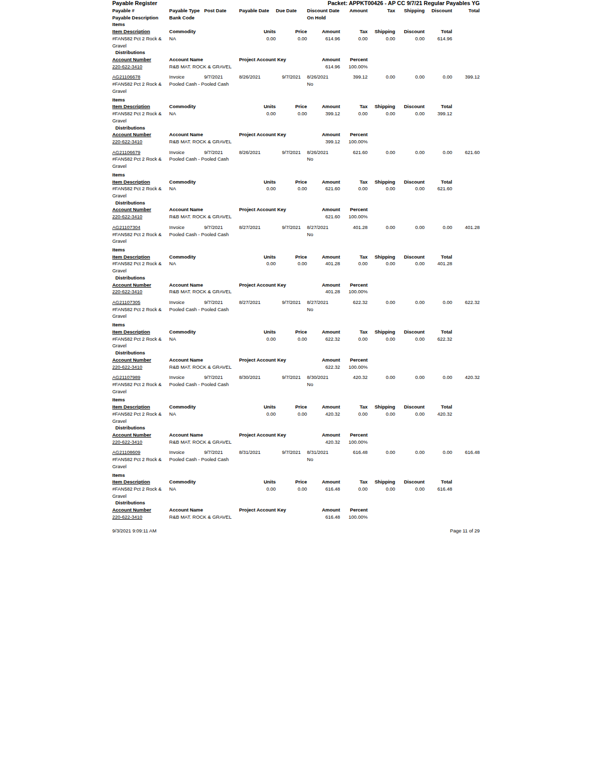Payable Register
Packet: APPKT00426 - AP CC 9/7/21 Regular Payables YG
| Payable # | Payable Type | Post Date | Payable Date | Due Date | Discount Date | Amount | Tax | Shipping | Discount | Total |
| Payable Description | Bank Code | | | On Hold | | | | | |
| Items | |
| Item Description | Commodity | Units | Price | Amount | Tax | Shipping | Discount | Total | |
| #FAN582 Pct 2 Rock & Gravel | NA | 0.00 | 0.00 | 614.96 | 0.00 | 0.00 | 0.00 | 614.96 | |
| Distributions | |
| Account Number | Account Name | Project Account Key | Amount | Percent | |
| 220-622-3410 | R&B MAT. ROCK & GRAVEL | | 614.96 | 100.00% | |
| AG21106678 | Invoice | 9/7/2021 | 8/26/2021 | 9/7/2021 | 8/26/2021 | 399.12 | 0.00 | 0.00 | 0.00 | 399.12 |
| #FAN582 Pct 2 Rock & Gravel | Pooled Cash - Pooled Cash | | No | |
| Items | |
| Item Description | Commodity | Units | Price | Amount | Tax | Shipping | Discount | Total | |
| #FAN582 Pct 2 Rock & Gravel | NA | 0.00 | 0.00 | 399.12 | 0.00 | 0.00 | 0.00 | 399.12 | |
| Distributions | |
| Account Number | Account Name | Project Account Key | Amount | Percent | |
| 220-622-3410 | R&B MAT. ROCK & GRAVEL | | 399.12 | 100.00% | |
| AG21106679 | Invoice | 9/7/2021 | 8/26/2021 | 9/7/2021 | 8/26/2021 | 621.60 | 0.00 | 0.00 | 0.00 | 621.60 |
| #FAN582 Pct 2 Rock & Gravel | Pooled Cash - Pooled Cash | | No | |
| Items | |
| Item Description | Commodity | Units | Price | Amount | Tax | Shipping | Discount | Total | |
| #FAN582 Pct 2 Rock & Gravel | NA | 0.00 | 0.00 | 621.60 | 0.00 | 0.00 | 0.00 | 621.60 | |
| Distributions | |
| Account Number | Account Name | Project Account Key | Amount | Percent | |
| 220-622-3410 | R&B MAT. ROCK & GRAVEL | | 621.60 | 100.00% | |
| AG21107304 | Invoice | 9/7/2021 | 8/27/2021 | 9/7/2021 | 8/27/2021 | 401.28 | 0.00 | 0.00 | 0.00 | 401.28 |
| #FAN582 Pct 2 Rock & Gravel | Pooled Cash - Pooled Cash | | No | |
| Items | |
| Item Description | Commodity | Units | Price | Amount | Tax | Shipping | Discount | Total | |
| #FAN582 Pct 2 Rock & Gravel | NA | 0.00 | 0.00 | 401.28 | 0.00 | 0.00 | 0.00 | 401.28 | |
| Distributions | |
| Account Number | Account Name | Project Account Key | Amount | Percent | |
| 220-622-3410 | R&B MAT. ROCK & GRAVEL | | 401.28 | 100.00% | |
| AG21107305 | Invoice | 9/7/2021 | 8/27/2021 | 9/7/2021 | 8/27/2021 | 622.32 | 0.00 | 0.00 | 0.00 | 622.32 |
| #FAN582 Pct 2 Rock & Gravel | Pooled Cash - Pooled Cash | | No | |
| Items | |
| Item Description | Commodity | Units | Price | Amount | Tax | Shipping | Discount | Total | |
| #FAN582 Pct 2 Rock & Gravel | NA | 0.00 | 0.00 | 622.32 | 0.00 | 0.00 | 0.00 | 622.32 | |
| Distributions | |
| Account Number | Account Name | Project Account Key | Amount | Percent | |
| 220-622-3410 | R&B MAT. ROCK & GRAVEL | | 622.32 | 100.00% | |
| AG21107989 | Invoice | 9/7/2021 | 8/30/2021 | 9/7/2021 | 8/30/2021 | 420.32 | 0.00 | 0.00 | 0.00 | 420.32 |
| #FAN582 Pct 2 Rock & Gravel | Pooled Cash - Pooled Cash | | No | |
| Items | |
| Item Description | Commodity | Units | Price | Amount | Tax | Shipping | Discount | Total | |
| #FAN582 Pct 2 Rock & Gravel | NA | 0.00 | 0.00 | 420.32 | 0.00 | 0.00 | 0.00 | 420.32 | |
| Distributions | |
| Account Number | Account Name | Project Account Key | Amount | Percent | |
| 220-622-3410 | R&B MAT. ROCK & GRAVEL | | 420.32 | 100.00% | |
| AG21108609 | Invoice | 9/7/2021 | 8/31/2021 | 9/7/2021 | 8/31/2021 | 616.48 | 0.00 | 0.00 | 0.00 | 616.48 |
| #FAN582 Pct 2 Rock & Gravel | Pooled Cash - Pooled Cash | | No | |
| Items | |
| Item Description | Commodity | Units | Price | Amount | Tax | Shipping | Discount | Total | |
| #FAN582 Pct 2 Rock & Gravel | NA | 0.00 | 0.00 | 616.48 | 0.00 | 0.00 | 0.00 | 616.48 | |
| Distributions | |
| Account Number | Account Name | Project Account Key | Amount | Percent | |
| 220-622-3410 | R&B MAT. ROCK & GRAVEL | | 616.48 | 100.00% | |
9/3/2021 9:09:11 AM
Page 11 of 29